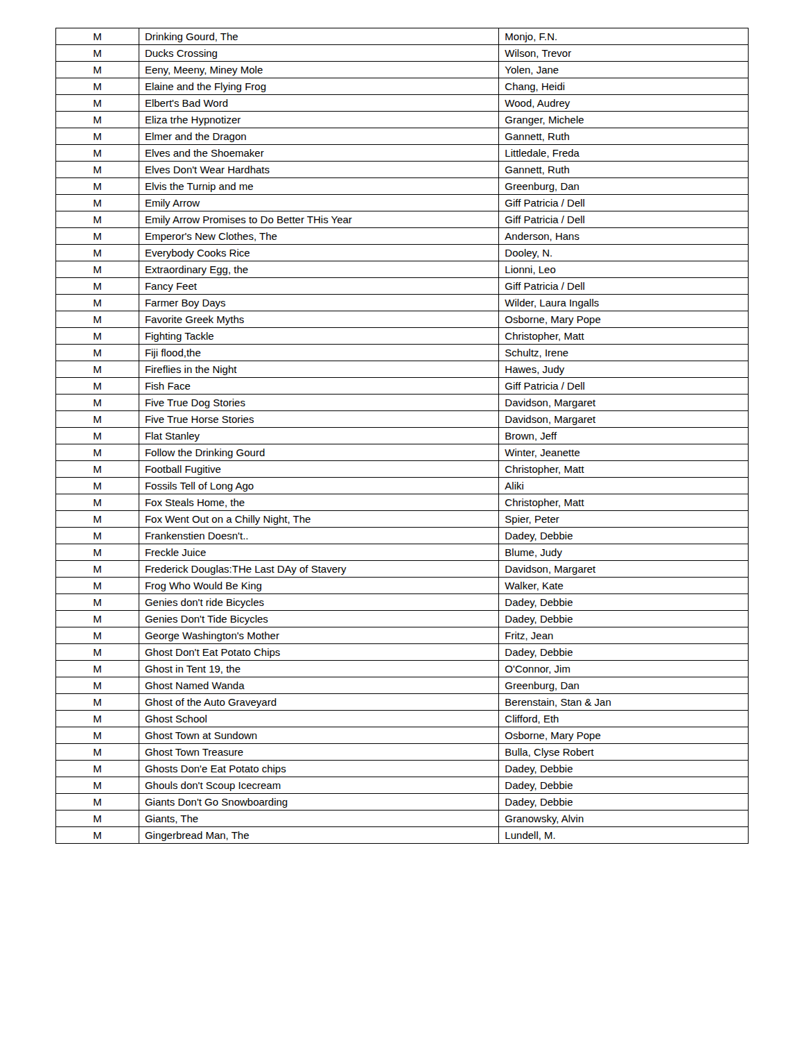| M | Drinking Gourd, The | Monjo, F.N. |
| M | Ducks Crossing | Wilson, Trevor |
| M | Eeny, Meeny, Miney Mole | Yolen, Jane |
| M | Elaine and the Flying Frog | Chang, Heidi |
| M | Elbert's Bad Word | Wood, Audrey |
| M | Eliza trhe Hypnotizer | Granger, Michele |
| M | Elmer and the Dragon | Gannett, Ruth |
| M | Elves and the Shoemaker | Littledale, Freda |
| M | Elves Don't Wear Hardhats | Gannett, Ruth |
| M | Elvis the Turnip and me | Greenburg, Dan |
| M | Emily Arrow | Giff Patricia / Dell |
| M | Emily Arrow Promises to Do Better THis Year | Giff Patricia / Dell |
| M | Emperor's New Clothes, The | Anderson, Hans |
| M | Everybody Cooks Rice | Dooley, N. |
| M | Extraordinary Egg, the | Lionni, Leo |
| M | Fancy Feet | Giff Patricia / Dell |
| M | Farmer Boy Days | Wilder, Laura Ingalls |
| M | Favorite Greek Myths | Osborne, Mary Pope |
| M | Fighting Tackle | Christopher, Matt |
| M | Fiji flood,the | Schultz, Irene |
| M | Fireflies in the Night | Hawes, Judy |
| M | Fish Face | Giff Patricia / Dell |
| M | Five True Dog Stories | Davidson, Margaret |
| M | Five True Horse Stories | Davidson, Margaret |
| M | Flat Stanley | Brown, Jeff |
| M | Follow the Drinking Gourd | Winter, Jeanette |
| M | Football Fugitive | Christopher, Matt |
| M | Fossils Tell of Long Ago | Aliki |
| M | Fox Steals Home, the | Christopher, Matt |
| M | Fox Went Out on a Chilly Night, The | Spier, Peter |
| M | Frankenstien Doesn't.. | Dadey, Debbie |
| M | Freckle Juice | Blume, Judy |
| M | Frederick Douglas:THe Last DAy of Stavery | Davidson, Margaret |
| M | Frog Who Would Be King | Walker, Kate |
| M | Genies don't ride Bicycles | Dadey, Debbie |
| M | Genies Don't Tide Bicycles | Dadey, Debbie |
| M | George Washington's Mother | Fritz, Jean |
| M | Ghost Don't Eat Potato Chips | Dadey, Debbie |
| M | Ghost in Tent 19, the | O'Connor, Jim |
| M | Ghost Named Wanda | Greenburg, Dan |
| M | Ghost of the Auto Graveyard | Berenstain, Stan & Jan |
| M | Ghost School | Clifford, Eth |
| M | Ghost Town at Sundown | Osborne, Mary Pope |
| M | Ghost Town Treasure | Bulla, Clyse Robert |
| M | Ghosts Don'e Eat Potato chips | Dadey, Debbie |
| M | Ghouls don't Scoup Icecream | Dadey, Debbie |
| M | Giants Don't Go Snowboarding | Dadey, Debbie |
| M | Giants, The | Granowsky, Alvin |
| M | Gingerbread Man, The | Lundell, M. |